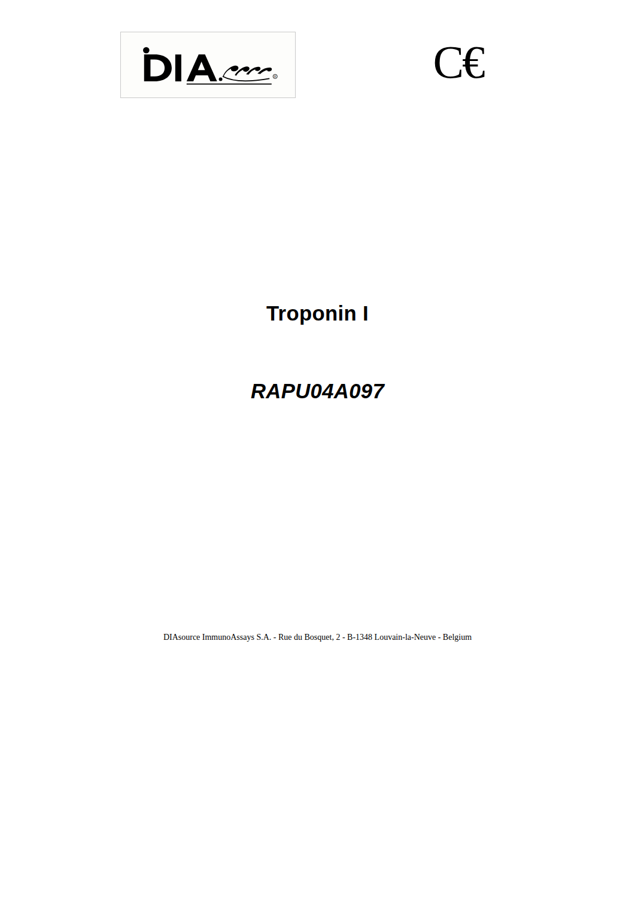R
C€
Troponin I
RAPU04A097
DIAsource ImmunoAssays S.A. - Rue du Bosquet, 2 - B-1348 Louvain-la-Neuve - Belgium